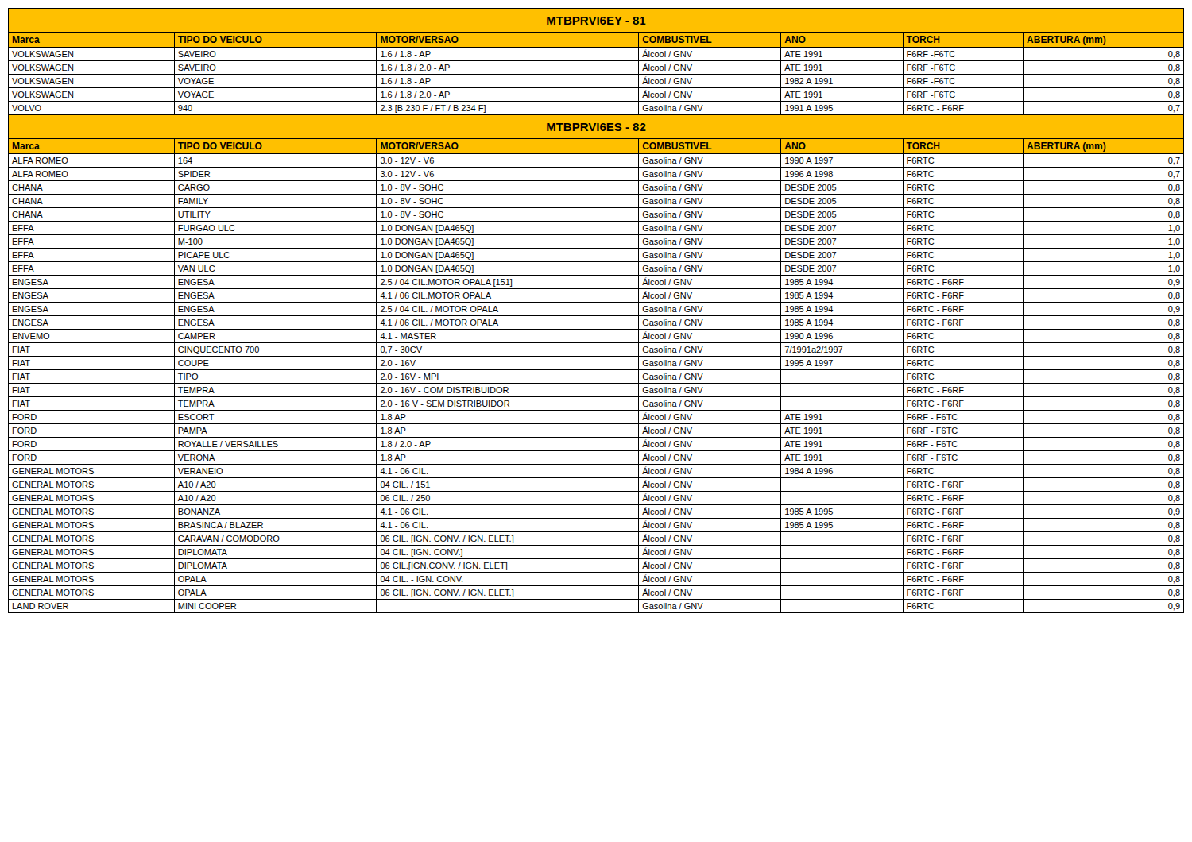| MTBPRVI6EY - 81 |
| Marca | TIPO DO VEICULO | MOTOR/VERSAO | COMBUSTIVEL | ANO | TORCH | ABERTURA (mm) |
| VOLKSWAGEN | SAVEIRO | 1.6 / 1.8 - AP | Álcool / GNV | ATE 1991 | F6RF -F6TC | 0,8 |
| VOLKSWAGEN | SAVEIRO | 1.6 / 1.8 / 2.0 - AP | Álcool / GNV | ATE 1991 | F6RF -F6TC | 0,8 |
| VOLKSWAGEN | VOYAGE | 1.6 / 1.8 - AP | Álcool / GNV | 1982 A 1991 | F6RF -F6TC | 0,8 |
| VOLKSWAGEN | VOYAGE | 1.6 / 1.8 / 2.0 - AP | Álcool / GNV | ATE 1991 | F6RF -F6TC | 0,8 |
| VOLVO | 940 | 2.3 [B 230 F / FT / B 234 F] | Gasolina / GNV | 1991 A 1995 | F6RTC - F6RF | 0,7 |
| MTBPRVI6ES - 82 |
| Marca | TIPO DO VEICULO | MOTOR/VERSAO | COMBUSTIVEL | ANO | TORCH | ABERTURA (mm) |
| ALFA ROMEO | 164 | 3.0 - 12V - V6 | Gasolina / GNV | 1990 A 1997 | F6RTC | 0,7 |
| ALFA ROMEO | SPIDER | 3.0 - 12V - V6 | Gasolina / GNV | 1996 A 1998 | F6RTC | 0,7 |
| CHANA | CARGO | 1.0 - 8V - SOHC | Gasolina / GNV | DESDE 2005 | F6RTC | 0,8 |
| CHANA | FAMILY | 1.0 - 8V - SOHC | Gasolina / GNV | DESDE 2005 | F6RTC | 0,8 |
| CHANA | UTILITY | 1.0 - 8V - SOHC | Gasolina / GNV | DESDE 2005 | F6RTC | 0,8 |
| EFFA | FURGAO ULC | 1.0 DONGAN [DA465Q] | Gasolina / GNV | DESDE 2007 | F6RTC | 1,0 |
| EFFA | M-100 | 1.0 DONGAN [DA465Q] | Gasolina / GNV | DESDE 2007 | F6RTC | 1,0 |
| EFFA | PICAPE ULC | 1.0 DONGAN [DA465Q] | Gasolina / GNV | DESDE 2007 | F6RTC | 1,0 |
| EFFA | VAN ULC | 1.0 DONGAN [DA465Q] | Gasolina / GNV | DESDE 2007 | F6RTC | 1,0 |
| ENGESA | ENGESA | 2.5 / 04 CIL.MOTOR OPALA [151] | Álcool / GNV | 1985 A 1994 | F6RTC - F6RF | 0,9 |
| ENGESA | ENGESA | 4.1 / 06 CIL.MOTOR OPALA | Álcool / GNV | 1985 A 1994 | F6RTC - F6RF | 0,8 |
| ENGESA | ENGESA | 2.5 / 04 CIL. / MOTOR OPALA | Gasolina / GNV | 1985 A 1994 | F6RTC - F6RF | 0,9 |
| ENGESA | ENGESA | 4.1 / 06 CIL. / MOTOR OPALA | Gasolina / GNV | 1985 A 1994 | F6RTC - F6RF | 0,8 |
| ENVEMO | CAMPER | 4.1 - MASTER | Álcool / GNV | 1990 A 1996 | F6RTC | 0,8 |
| FIAT | CINQUECENTO 700 | 0,7 - 30CV | Gasolina / GNV | 7/1991a2/1997 | F6RTC | 0,8 |
| FIAT | COUPE | 2.0 - 16V | Gasolina / GNV | 1995 A 1997 | F6RTC | 0,8 |
| FIAT | TIPO | 2.0 - 16V - MPI | Gasolina / GNV | | F6RTC | 0,8 |
| FIAT | TEMPRA | 2.0 - 16V - COM DISTRIBUIDOR | Gasolina / GNV | | F6RTC - F6RF | 0,8 |
| FIAT | TEMPRA | 2.0 - 16 V - SEM DISTRIBUIDOR | Gasolina / GNV | | F6RTC - F6RF | 0,8 |
| FORD | ESCORT | 1.8 AP | Álcool / GNV | ATE 1991 | F6RF - F6TC | 0,8 |
| FORD | PAMPA | 1.8 AP | Álcool / GNV | ATE 1991 | F6RF - F6TC | 0,8 |
| FORD | ROYALLE / VERSAILLES | 1.8 / 2.0 - AP | Álcool / GNV | ATE 1991 | F6RF - F6TC | 0,8 |
| FORD | VERONA | 1.8 AP | Álcool / GNV | ATE 1991 | F6RF - F6TC | 0,8 |
| GENERAL MOTORS | VERANEIO | 4.1 - 06 CIL. | Álcool / GNV | 1984 A 1996 | F6RTC | 0,8 |
| GENERAL MOTORS | A10 / A20 | 04 CIL. / 151 | Álcool / GNV | | F6RTC - F6RF | 0,8 |
| GENERAL MOTORS | A10 / A20 | 06 CIL. / 250 | Álcool / GNV | | F6RTC - F6RF | 0,8 |
| GENERAL MOTORS | BONANZA | 4.1 - 06 CIL. | Álcool / GNV | 1985 A 1995 | F6RTC - F6RF | 0,9 |
| GENERAL MOTORS | BRASINCA / BLAZER | 4.1 - 06 CIL. | Álcool / GNV | 1985 A 1995 | F6RTC - F6RF | 0,8 |
| GENERAL MOTORS | CARAVAN / COMODORO | 06 CIL. [IGN. CONV. / IGN. ELET.] | Álcool / GNV | | F6RTC - F6RF | 0,8 |
| GENERAL MOTORS | DIPLOMATA | 04 CIL. [IGN. CONV.] | Álcool / GNV | | F6RTC - F6RF | 0,8 |
| GENERAL MOTORS | DIPLOMATA | 06 CIL.[IGN.CONV. / IGN. ELET] | Álcool / GNV | | F6RTC - F6RF | 0,8 |
| GENERAL MOTORS | OPALA | 04 CIL. - IGN. CONV. | Álcool / GNV | | F6RTC - F6RF | 0,8 |
| GENERAL MOTORS | OPALA | 06 CIL. [IGN. CONV. / IGN. ELET.] | Álcool / GNV | | F6RTC - F6RF | 0,8 |
| LAND ROVER | MINI COOPER | | Gasolina / GNV | | F6RTC | 0,9 |